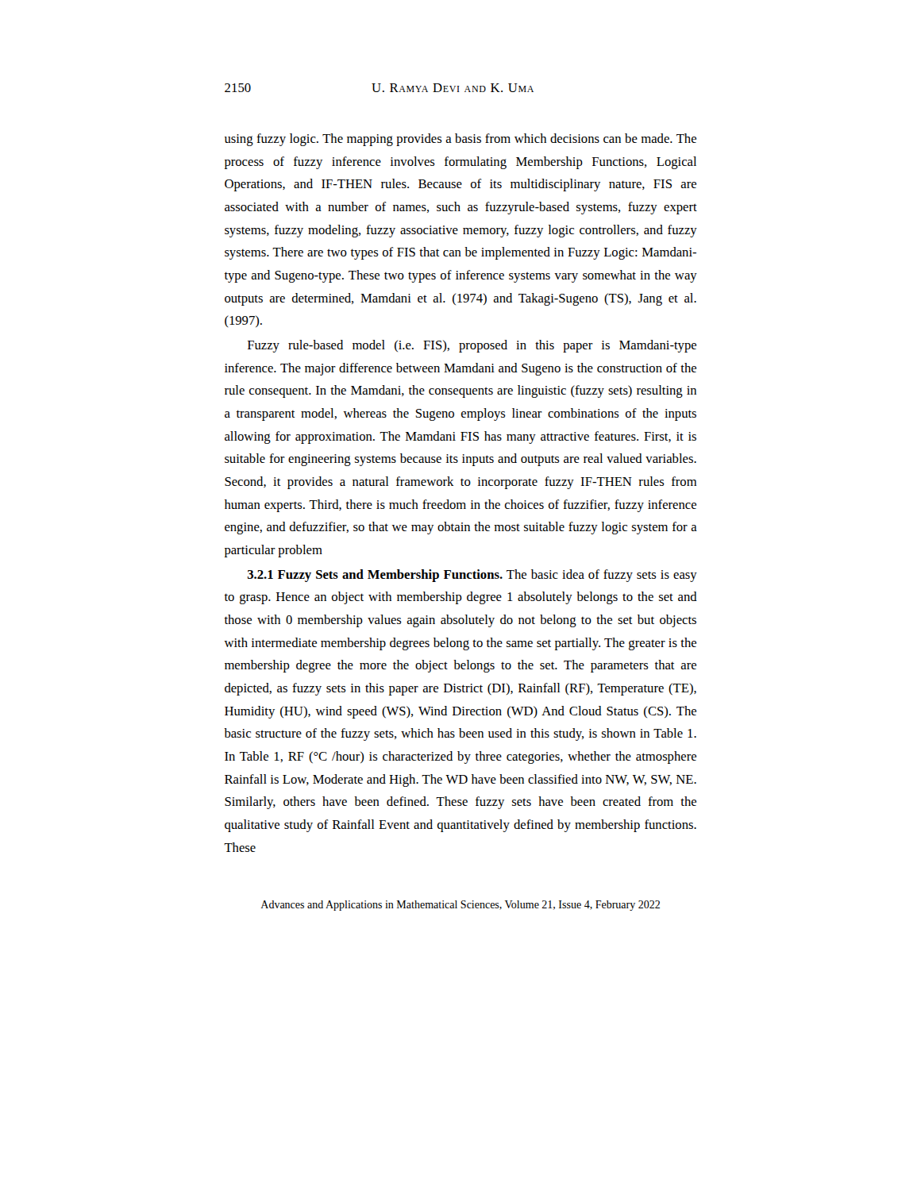2150 U. Ramya Devi and K. Uma
using fuzzy logic. The mapping provides a basis from which decisions can be made. The process of fuzzy inference involves formulating Membership Functions, Logical Operations, and IF-THEN rules. Because of its multidisciplinary nature, FIS are associated with a number of names, such as fuzzyrule-based systems, fuzzy expert systems, fuzzy modeling, fuzzy associative memory, fuzzy logic controllers, and fuzzy systems. There are two types of FIS that can be implemented in Fuzzy Logic: Mamdani-type and Sugeno-type. These two types of inference systems vary somewhat in the way outputs are determined, Mamdani et al. (1974) and Takagi-Sugeno (TS), Jang et al. (1997).
Fuzzy rule-based model (i.e. FIS), proposed in this paper is Mamdani-type inference. The major difference between Mamdani and Sugeno is the construction of the rule consequent. In the Mamdani, the consequents are linguistic (fuzzy sets) resulting in a transparent model, whereas the Sugeno employs linear combinations of the inputs allowing for approximation. The Mamdani FIS has many attractive features. First, it is suitable for engineering systems because its inputs and outputs are real valued variables. Second, it provides a natural framework to incorporate fuzzy IF-THEN rules from human experts. Third, there is much freedom in the choices of fuzzifier, fuzzy inference engine, and defuzzifier, so that we may obtain the most suitable fuzzy logic system for a particular problem
3.2.1 Fuzzy Sets and Membership Functions. The basic idea of fuzzy sets is easy to grasp. Hence an object with membership degree 1 absolutely belongs to the set and those with 0 membership values again absolutely do not belong to the set but objects with intermediate membership degrees belong to the same set partially. The greater is the membership degree the more the object belongs to the set. The parameters that are depicted, as fuzzy sets in this paper are District (DI), Rainfall (RF), Temperature (TE), Humidity (HU), wind speed (WS), Wind Direction (WD) And Cloud Status (CS). The basic structure of the fuzzy sets, which has been used in this study, is shown in Table 1. In Table 1, RF (°C /hour) is characterized by three categories, whether the atmosphere Rainfall is Low, Moderate and High. The WD have been classified into NW, W, SW, NE. Similarly, others have been defined. These fuzzy sets have been created from the qualitative study of Rainfall Event and quantitatively defined by membership functions. These
Advances and Applications in Mathematical Sciences, Volume 21, Issue 4, February 2022